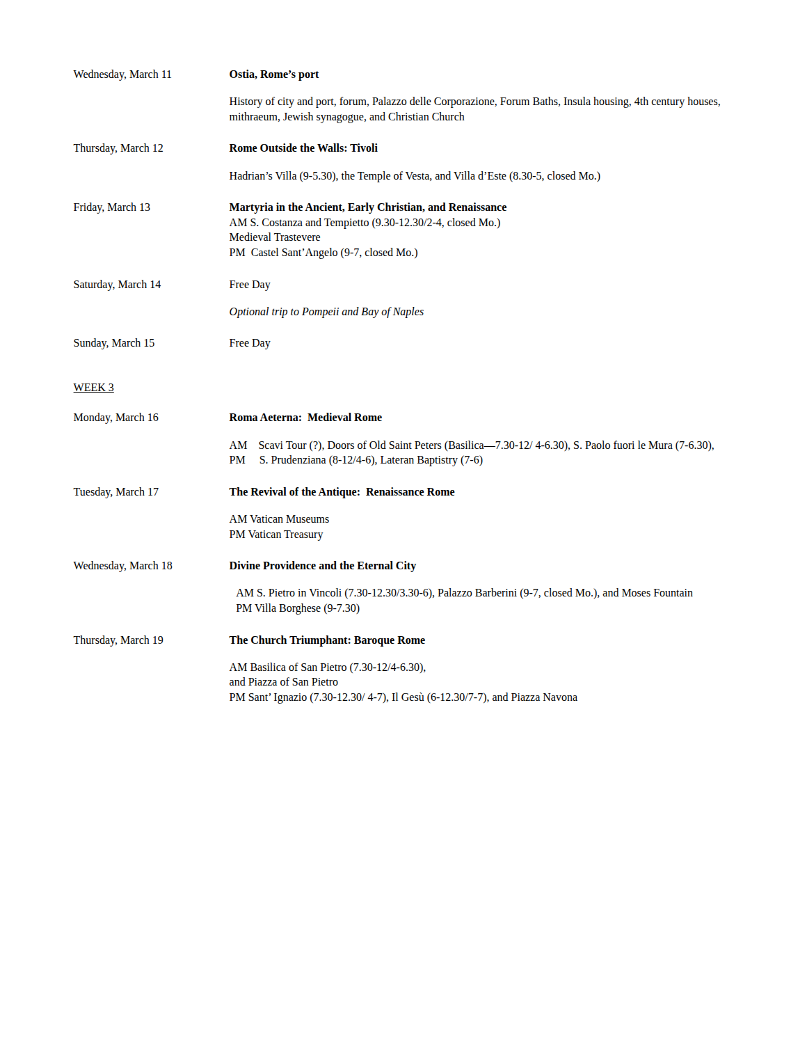Wednesday, March 11
Ostia, Rome’s port
History of city and port, forum, Palazzo delle Corporazione, Forum Baths, Insula housing, 4th century houses, mithraeum, Jewish synagogue, and Christian Church
Thursday, March 12
Rome Outside the Walls: Tivoli
Hadrian’s Villa (9-5.30), the Temple of Vesta, and Villa d’Este (8.30-5, closed Mo.)
Friday, March 13
Martyria in the Ancient, Early Christian, and Renaissance
AM S. Costanza and Tempietto (9.30-12.30/2-4, closed Mo.)
Medieval Trastevere
PM Castel Sant’Angelo (9-7, closed Mo.)
Saturday, March 14
Free Day
Optional trip to Pompeii and Bay of Naples
Sunday, March 15
Free Day
WEEK 3
Monday, March 16
Roma Aeterna: Medieval Rome
AM Scavi Tour (?), Doors of Old Saint Peters (Basilica—7.30-12/ 4-6.30), S. Paolo fuori le Mura (7-6.30),
PM S. Prudenziana (8-12/4-6), Lateran Baptistry (7-6)
Tuesday, March 17
The Revival of the Antique: Renaissance Rome
AM Vatican Museums
PM Vatican Treasury
Wednesday, March 18
Divine Providence and the Eternal City
AM S. Pietro in Vincoli (7.30-12.30/3.30-6), Palazzo Barberini (9-7, closed Mo.), and Moses Fountain
PM Villa Borghese (9-7.30)
Thursday, March 19
The Church Triumphant: Baroque Rome
AM Basilica of San Pietro (7.30-12/4-6.30),
and Piazza of San Pietro
PM Sant’ Ignazio (7.30-12.30/ 4-7), Il Gesù (6-12.30/7-7), and Piazza Navona